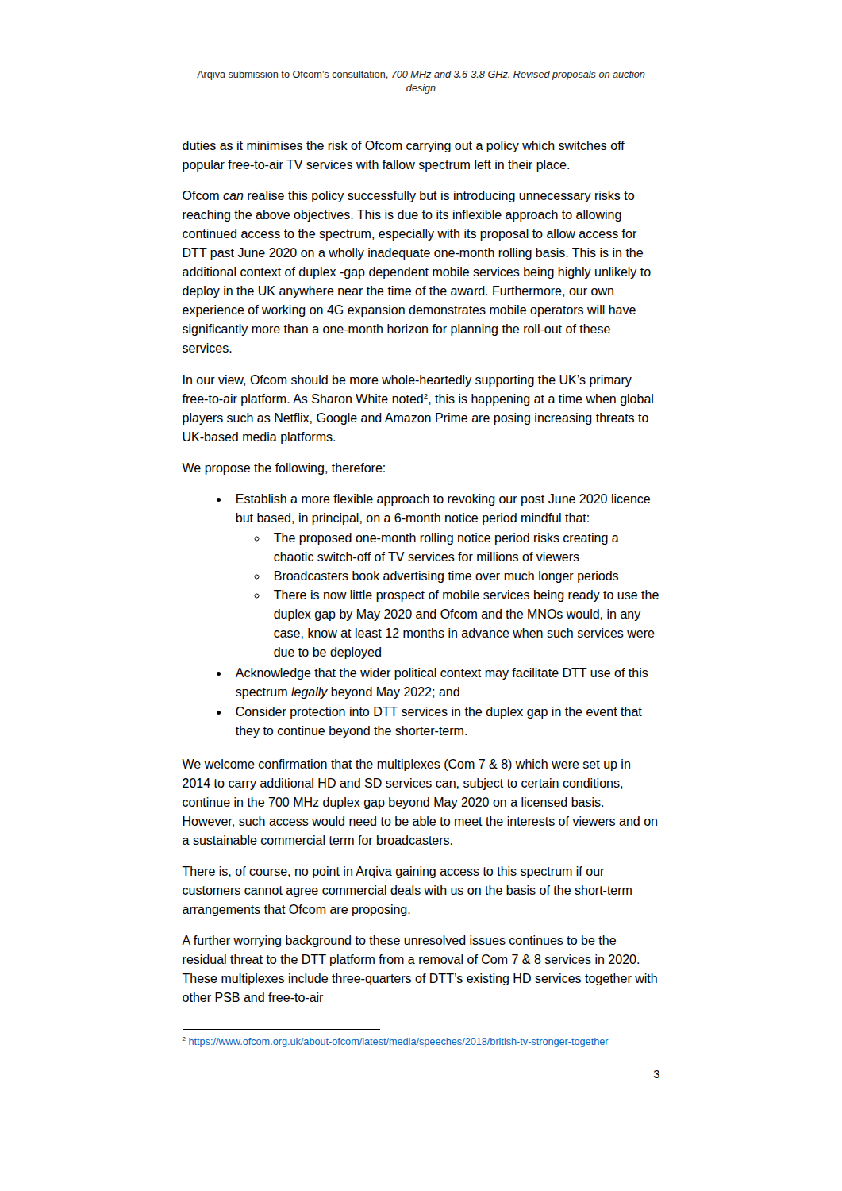Arqiva submission to Ofcom’s consultation, 700 MHz and 3.6-3.8 GHz. Revised proposals on auction design
duties as it minimises the risk of Ofcom carrying out a policy which switches off popular free-to-air TV services with fallow spectrum left in their place.
Ofcom can realise this policy successfully but is introducing unnecessary risks to reaching the above objectives. This is due to its inflexible approach to allowing continued access to the spectrum, especially with its proposal to allow access for DTT past June 2020 on a wholly inadequate one-month rolling basis. This is in the additional context of duplex -gap dependent mobile services being highly unlikely to deploy in the UK anywhere near the time of the award. Furthermore, our own experience of working on 4G expansion demonstrates mobile operators will have significantly more than a one-month horizon for planning the roll-out of these services.
In our view, Ofcom should be more whole-heartedly supporting the UK’s primary free-to-air platform. As Sharon White noted2, this is happening at a time when global players such as Netflix, Google and Amazon Prime are posing increasing threats to UK-based media platforms.
We propose the following, therefore:
Establish a more flexible approach to revoking our post June 2020 licence but based, in principal, on a 6-month notice period mindful that:
The proposed one-month rolling notice period risks creating a chaotic switch-off of TV services for millions of viewers
Broadcasters book advertising time over much longer periods
There is now little prospect of mobile services being ready to use the duplex gap by May 2020 and Ofcom and the MNOs would, in any case, know at least 12 months in advance when such services were due to be deployed
Acknowledge that the wider political context may facilitate DTT use of this spectrum legally beyond May 2022; and
Consider protection into DTT services in the duplex gap in the event that they to continue beyond the shorter-term.
We welcome confirmation that the multiplexes (Com 7 & 8) which were set up in 2014 to carry additional HD and SD services can, subject to certain conditions, continue in the 700 MHz duplex gap beyond May 2020 on a licensed basis. However, such access would need to be able to meet the interests of viewers and on a sustainable commercial term for broadcasters.
There is, of course, no point in Arqiva gaining access to this spectrum if our customers cannot agree commercial deals with us on the basis of the short-term arrangements that Ofcom are proposing.
A further worrying background to these unresolved issues continues to be the residual threat to the DTT platform from a removal of Com 7 & 8 services in 2020. These multiplexes include three-quarters of DTT’s existing HD services together with other PSB and free-to-air
2 https://www.ofcom.org.uk/about-ofcom/latest/media/speeches/2018/british-tv-stronger-together
3